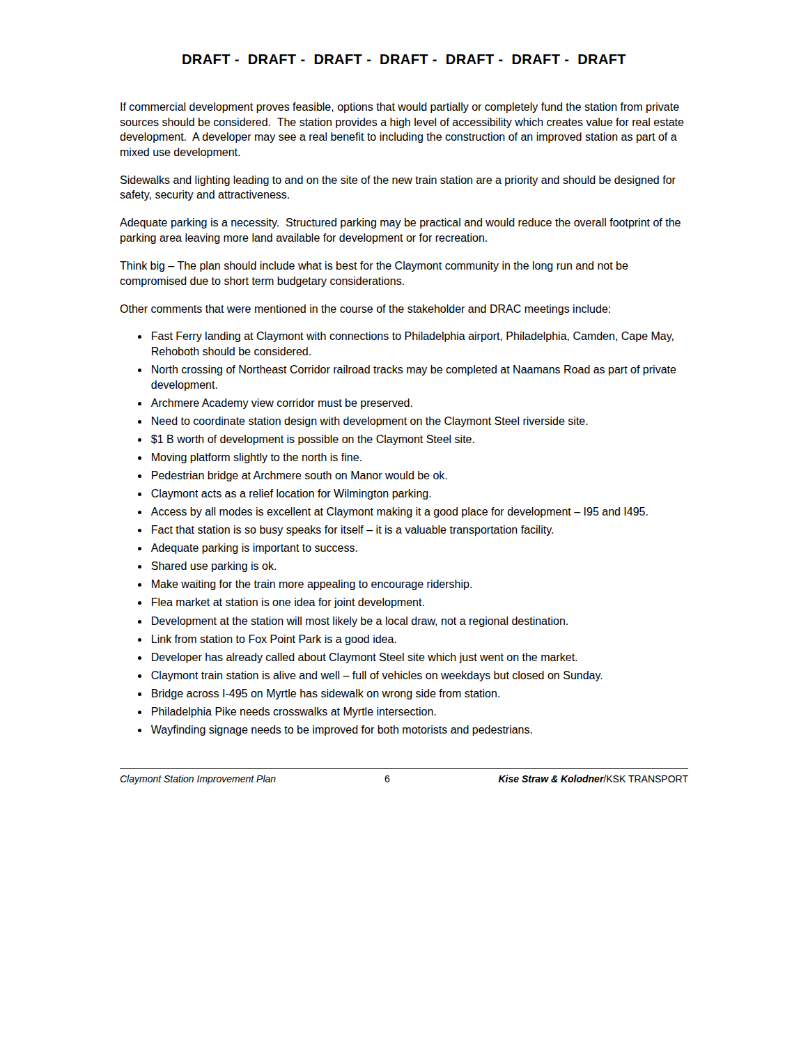DRAFT - DRAFT - DRAFT - DRAFT - DRAFT - DRAFT - DRAFT
If commercial development proves feasible, options that would partially or completely fund the station from private sources should be considered. The station provides a high level of accessibility which creates value for real estate development. A developer may see a real benefit to including the construction of an improved station as part of a mixed use development.
Sidewalks and lighting leading to and on the site of the new train station are a priority and should be designed for safety, security and attractiveness.
Adequate parking is a necessity. Structured parking may be practical and would reduce the overall footprint of the parking area leaving more land available for development or for recreation.
Think big – The plan should include what is best for the Claymont community in the long run and not be compromised due to short term budgetary considerations.
Other comments that were mentioned in the course of the stakeholder and DRAC meetings include:
Fast Ferry landing at Claymont with connections to Philadelphia airport, Philadelphia, Camden, Cape May, Rehoboth should be considered.
North crossing of Northeast Corridor railroad tracks may be completed at Naamans Road as part of private development.
Archmere Academy view corridor must be preserved.
Need to coordinate station design with development on the Claymont Steel riverside site.
$1 B worth of development is possible on the Claymont Steel site.
Moving platform slightly to the north is fine.
Pedestrian bridge at Archmere south on Manor would be ok.
Claymont acts as a relief location for Wilmington parking.
Access by all modes is excellent at Claymont making it a good place for development – I95 and I495.
Fact that station is so busy speaks for itself – it is a valuable transportation facility.
Adequate parking is important to success.
Shared use parking is ok.
Make waiting for the train more appealing to encourage ridership.
Flea market at station is one idea for joint development.
Development at the station will most likely be a local draw, not a regional destination.
Link from station to Fox Point Park is a good idea.
Developer has already called about Claymont Steel site which just went on the market.
Claymont train station is alive and well – full of vehicles on weekdays but closed on Sunday.
Bridge across I-495 on Myrtle has sidewalk on wrong side from station.
Philadelphia Pike needs crosswalks at Myrtle intersection.
Wayfinding signage needs to be improved for both motorists and pedestrians.
Claymont Station Improvement Plan 6 Kise Straw & Kolodner/KSK TRANSPORT